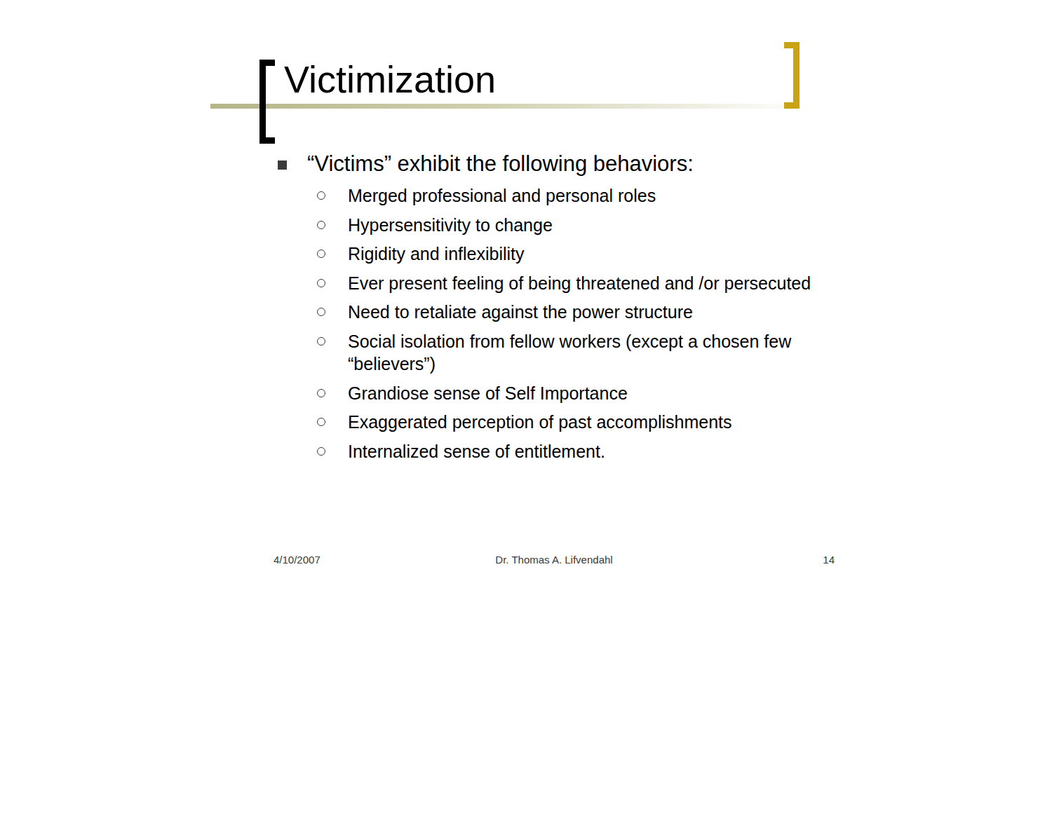Victimization
“Victims” exhibit the following behaviors:
Merged professional and personal roles
Hypersensitivity to change
Rigidity and inflexibility
Ever present feeling of being threatened and /or persecuted
Need to retaliate against the power structure
Social isolation from fellow workers (except a chosen few “believers”)
Grandiose sense of Self Importance
Exaggerated perception of past accomplishments
Internalized sense of entitlement.
4/10/2007
Dr. Thomas A. Lifvendahl
14